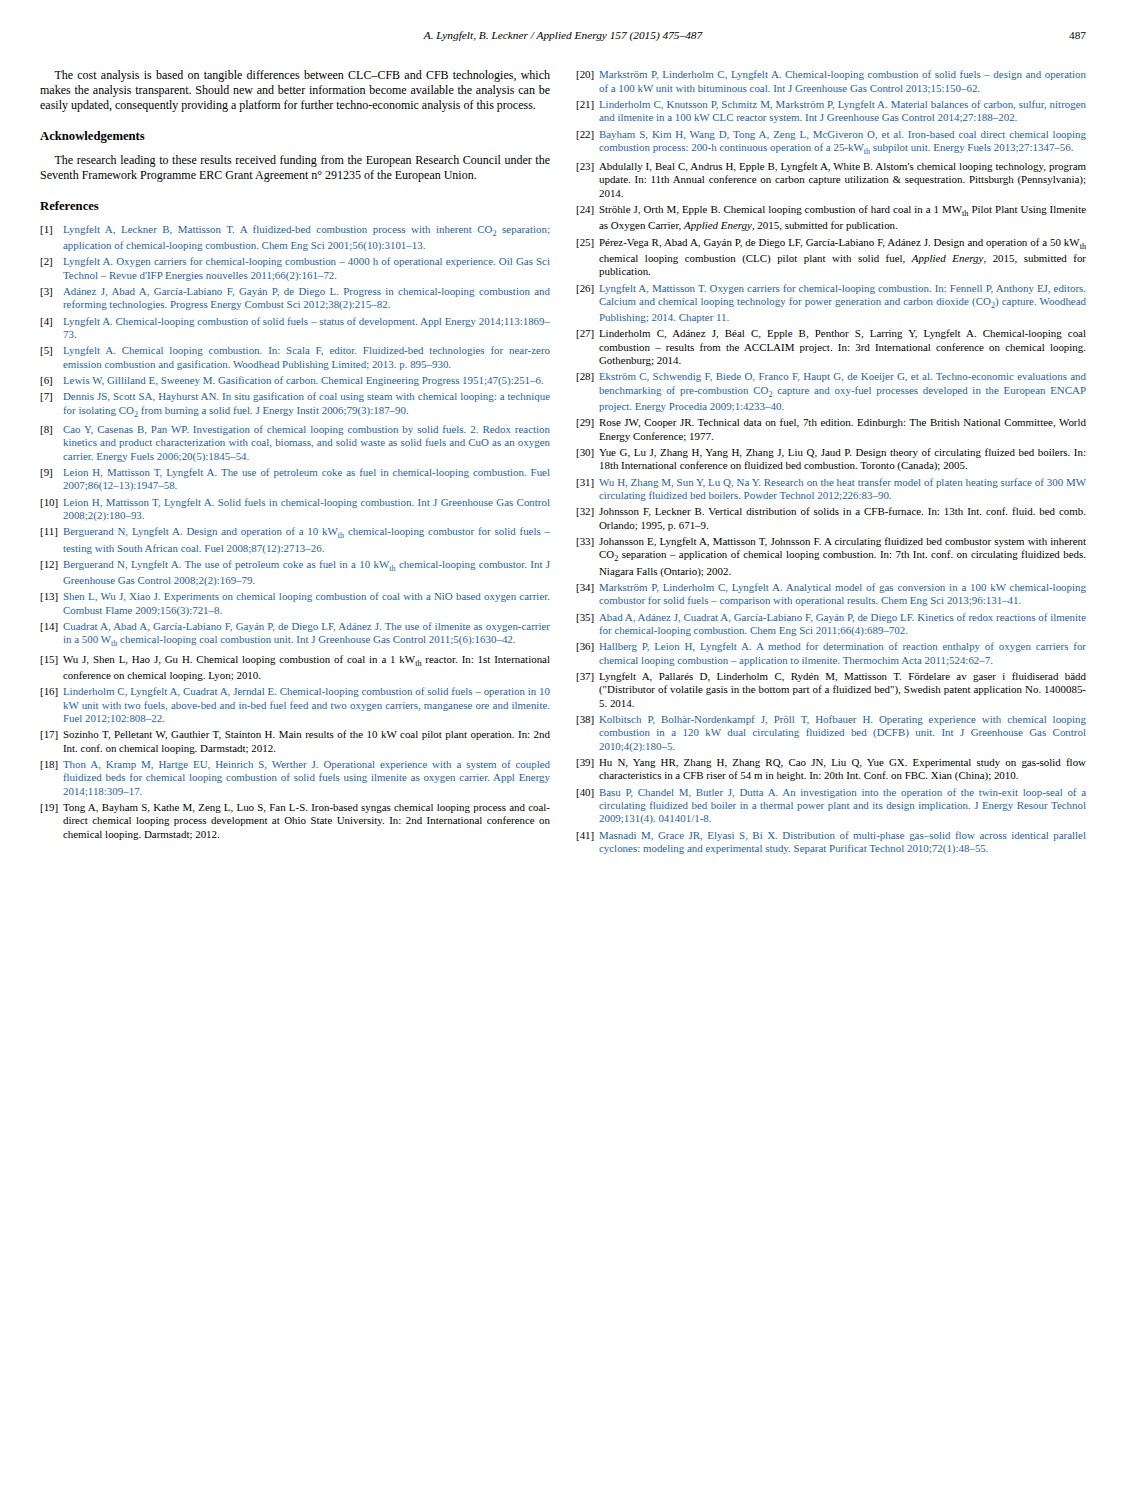A. Lyngfelt, B. Leckner / Applied Energy 157 (2015) 475–487 487
The cost analysis is based on tangible differences between CLC–CFB and CFB technologies, which makes the analysis transparent. Should new and better information become available the analysis can be easily updated, consequently providing a platform for further techno-economic analysis of this process.
Acknowledgements
The research leading to these results received funding from the European Research Council under the Seventh Framework Programme ERC Grant Agreement n° 291235 of the European Union.
References
[1] Lyngfelt A, Leckner B, Mattisson T. A fluidized-bed combustion process with inherent CO2 separation; application of chemical-looping combustion. Chem Eng Sci 2001;56(10):3101–13.
[2] Lyngfelt A. Oxygen carriers for chemical-looping combustion – 4000 h of operational experience. Oil Gas Sci Technol – Revue d'IFP Energies nouvelles 2011;66(2):161–72.
[3] Adánez J, Abad A, García-Labiano F, Gayán P, de Diego L. Progress in chemical-looping combustion and reforming technologies. Progress Energy Combust Sci 2012;38(2):215–82.
[4] Lyngfelt A. Chemical-looping combustion of solid fuels – status of development. Appl Energy 2014;113:1869–73.
[5] Lyngfelt A. Chemical looping combustion. In: Scala F, editor. Fluidized-bed technologies for near-zero emission combustion and gasification. Woodhead Publishing Limited; 2013. p. 895–930.
[6] Lewis W, Gilliland E, Sweeney M. Gasification of carbon. Chemical Engineering Progress 1951;47(5):251–6.
[7] Dennis JS, Scott SA, Hayhurst AN. In situ gasification of coal using steam with chemical looping: a technique for isolating CO2 from burning a solid fuel. J Energy Instit 2006;79(3):187–90.
[8] Cao Y, Casenas B, Pan WP. Investigation of chemical looping combustion by solid fuels. 2. Redox reaction kinetics and product characterization with coal, biomass, and solid waste as solid fuels and CuO as an oxygen carrier. Energy Fuels 2006;20(5):1845–54.
[9] Leion H, Mattisson T, Lyngfelt A. The use of petroleum coke as fuel in chemical-looping combustion. Fuel 2007;86(12–13):1947–58.
[10] Leion H, Mattisson T, Lyngfelt A. Solid fuels in chemical-looping combustion. Int J Greenhouse Gas Control 2008;2(2):180–93.
[11] Berguerand N, Lyngfelt A. Design and operation of a 10 kWth chemical-looping combustor for solid fuels – testing with South African coal. Fuel 2008;87(12):2713–26.
[12] Berguerand N, Lyngfelt A. The use of petroleum coke as fuel in a 10 kWth chemical-looping combustor. Int J Greenhouse Gas Control 2008;2(2):169–79.
[13] Shen L, Wu J, Xiao J. Experiments on chemical looping combustion of coal with a NiO based oxygen carrier. Combust Flame 2009;156(3):721–8.
[14] Cuadrat A, Abad A, García-Labiano F, Gayán P, de Diego LF, Adánez J. The use of ilmenite as oxygen-carrier in a 500 Wth chemical-looping coal combustion unit. Int J Greenhouse Gas Control 2011;5(6):1630–42.
[15] Wu J, Shen L, Hao J, Gu H. Chemical looping combustion of coal in a 1 kWth reactor. In: 1st International conference on chemical looping. Lyon; 2010.
[16] Linderholm C, Lyngfelt A, Cuadrat A, Jerndal E. Chemical-looping combustion of solid fuels – operation in 10 kW unit with two fuels, above-bed and in-bed fuel feed and two oxygen carriers, manganese ore and ilmenite. Fuel 2012;102:808–22.
[17] Sozinho T, Pelletant W, Gauthier T, Stainton H. Main results of the 10 kW coal pilot plant operation. In: 2nd Int. conf. on chemical looping. Darmstadt; 2012.
[18] Thon A, Kramp M, Hartge EU, Heinrich S, Werther J. Operational experience with a system of coupled fluidized beds for chemical looping combustion of solid fuels using ilmenite as oxygen carrier. Appl Energy 2014;118:309–17.
[19] Tong A, Bayham S, Kathe M, Zeng L, Luo S, Fan L-S. Iron-based syngas chemical looping process and coal-direct chemical looping process development at Ohio State University. In: 2nd International conference on chemical looping. Darmstadt; 2012.
[20] Markström P, Linderholm C, Lyngfelt A. Chemical-looping combustion of solid fuels – design and operation of a 100 kW unit with bituminous coal. Int J Greenhouse Gas Control 2013;15:150–62.
[21] Linderholm C, Knutsson P, Schmitz M, Markström P, Lyngfelt A. Material balances of carbon, sulfur, nitrogen and ilmenite in a 100 kW CLC reactor system. Int J Greenhouse Gas Control 2014;27:188–202.
[22] Bayham S, Kim H, Wang D, Tong A, Zeng L, McGiveron O, et al. Iron-based coal direct chemical looping combustion process: 200-h continuous operation of a 25-kWth subpilot unit. Energy Fuels 2013;27:1347–56.
[23] Abdulally I, Beal C, Andrus H, Epple B, Lyngfelt A, White B. Alstom's chemical looping technology, program update. In: 11th Annual conference on carbon capture utilization & sequestration. Pittsburgh (Pennsylvania); 2014.
[24] Ströhle J, Orth M, Epple B. Chemical looping combustion of hard coal in a 1 MWth Pilot Plant Using Ilmenite as Oxygen Carrier, Applied Energy, 2015, submitted for publication.
[25] Pérez-Vega R, Abad A, Gayán P, de Diego LF, García-Labiano F, Adánez J. Design and operation of a 50 kWth chemical looping combustion (CLC) pilot plant with solid fuel, Applied Energy, 2015, submitted for publication.
[26] Lyngfelt A, Mattisson T. Oxygen carriers for chemical-looping combustion. In: Fennell P, Anthony EJ, editors. Calcium and chemical looping technology for power generation and carbon dioxide (CO2) capture. Woodhead Publishing; 2014. Chapter 11.
[27] Linderholm C, Adánez J, Béal C, Epple B, Penthor S, Larring Y, Lyngfelt A. Chemical-looping coal combustion – results from the ACCLAIM project. In: 3rd International conference on chemical looping. Gothenburg; 2014.
[28] Ekström C, Schwendig F, Biede O, Franco F, Haupt G, de Koeijer G, et al. Techno-economic evaluations and benchmarking of pre-combustion CO2 capture and oxy-fuel processes developed in the European ENCAP project. Energy Procedia 2009;1:4233–40.
[29] Rose JW, Cooper JR. Technical data on fuel, 7th edition. Edinburgh: The British National Committee, World Energy Conference; 1977.
[30] Yue G, Lu J, Zhang H, Yang H, Zhang J, Liu Q, Jaud P. Design theory of circulating fluized bed boilers. In: 18th International conference on fluidized bed combustion. Toronto (Canada); 2005.
[31] Wu H, Zhang M, Sun Y, Lu Q, Na Y. Research on the heat transfer model of platen heating surface of 300 MW circulating fluidized bed boilers. Powder Technol 2012;226:83–90.
[32] Johnsson F, Leckner B. Vertical distribution of solids in a CFB-furnace. In: 13th Int. conf. fluid. bed comb. Orlando; 1995, p. 671–9.
[33] Johansson E, Lyngfelt A, Mattisson T, Johnsson F. A circulating fluidized bed combustor system with inherent CO2 separation – application of chemical looping combustion. In: 7th Int. conf. on circulating fluidized beds. Niagara Falls (Ontario); 2002.
[34] Markström P, Linderholm C, Lyngfelt A. Analytical model of gas conversion in a 100 kW chemical-looping combustor for solid fuels – comparison with operational results. Chem Eng Sci 2013;96:131–41.
[35] Abad A, Adánez J, Cuadrat A, García-Labiano F, Gayán P, de Diego LF. Kinetics of redox reactions of ilmenite for chemical-looping combustion. Chem Eng Sci 2011;66(4):689–702.
[36] Hallberg P, Leion H, Lyngfelt A. A method for determination of reaction enthalpy of oxygen carriers for chemical looping combustion – application to ilmenite. Thermochim Acta 2011;524:62–7.
[37] Lyngfelt A, Pallarés D, Linderholm C, Rydén M, Mattisson T. Fördelare av gaser i fluidiserad bädd ("Distributor of volatile gasis in the bottom part of a fluidized bed"), Swedish patent application No. 1400085-5. 2014.
[38] Kolbitsch P, Bolhàr-Nordenkampf J, Pröll T, Hofbauer H. Operating experience with chemical looping combustion in a 120 kW dual circulating fluidized bed (DCFB) unit. Int J Greenhouse Gas Control 2010;4(2):180–5.
[39] Hu N, Yang HR, Zhang H, Zhang RQ, Cao JN, Liu Q, Yue GX. Experimental study on gas-solid flow characteristics in a CFB riser of 54 m in height. In: 20th Int. Conf. on FBC. Xian (China); 2010.
[40] Basu P, Chandel M, Butler J, Dutta A. An investigation into the operation of the twin-exit loop-seal of a circulating fluidized bed boiler in a thermal power plant and its design implication. J Energy Resour Technol 2009;131(4). 041401/1-8.
[41] Masnadi M, Grace JR, Elyasi S, Bi X. Distribution of multi-phase gas–solid flow across identical parallel cyclones: modeling and experimental study. Separat Purificat Technol 2010;72(1):48–55.